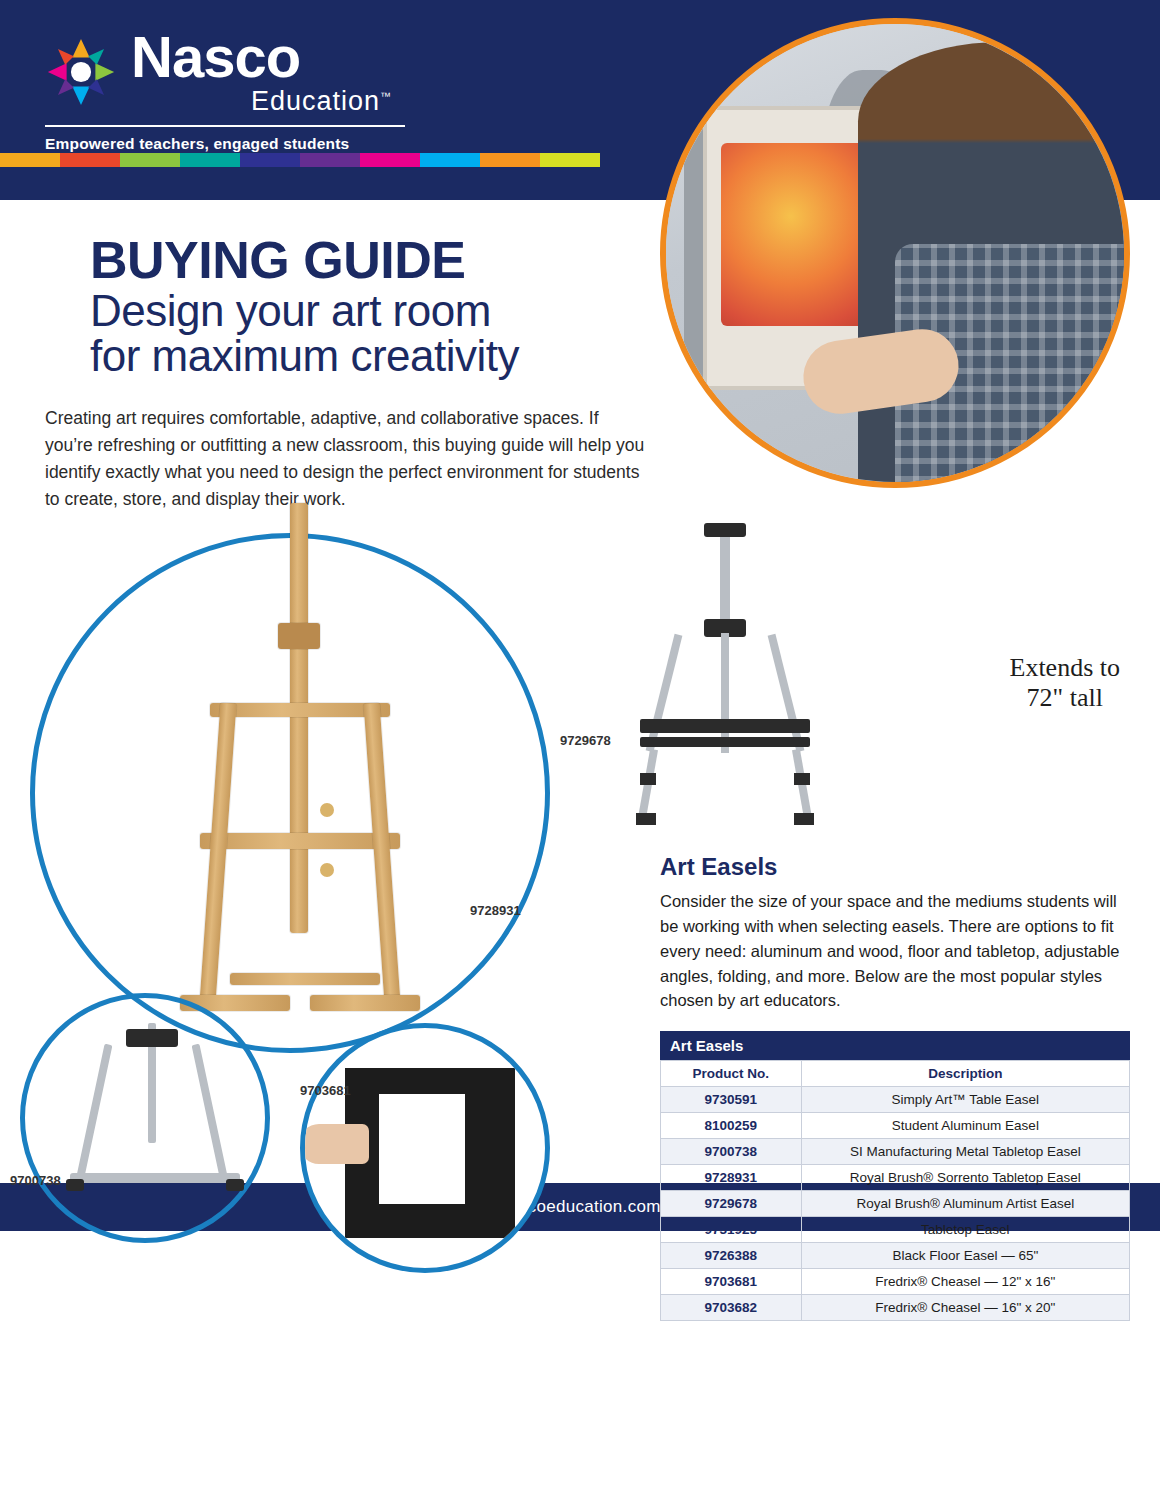Nasco Education™
Empowered teachers, engaged students
BUYING GUIDE Design your art room
for maximum creativity
Creating art requires comfortable, adaptive, and collaborative spaces. If you’re refreshing or outfitting a new classroom, this buying guide will help you identify exactly what you need to design the perfect environment for students to create, store, and display their work.
9728931
9700738
9703681
9729678
Extends to
72" tall
Art Easels
Consider the size of your space and the mediums students will be working with when selecting easels. There are options to fit every need: aluminum and wood, floor and tabletop, adjustable angles, folding, and more. Below are the most popular styles chosen by art educators.
Art Easels
| Product No. | Description |
| --- | --- |
| 9730591 | Simply Art™ Table Easel |
| 8100259 | Student Aluminum Easel |
| 9700738 | SI Manufacturing Metal Tabletop Easel |
| 9728931 | Royal Brush® Sorrento Tabletop Easel |
| 9729678 | Royal Brush® Aluminum Artist Easel |
| 9731925 | Tabletop Easel |
| 9726388 | Black Floor Easel — 65" |
| 9703681 | Fredrix® Cheasel — 12" x 16" |
| 9703682 | Fredrix® Cheasel — 16" x 20" |
nascoeducation.com